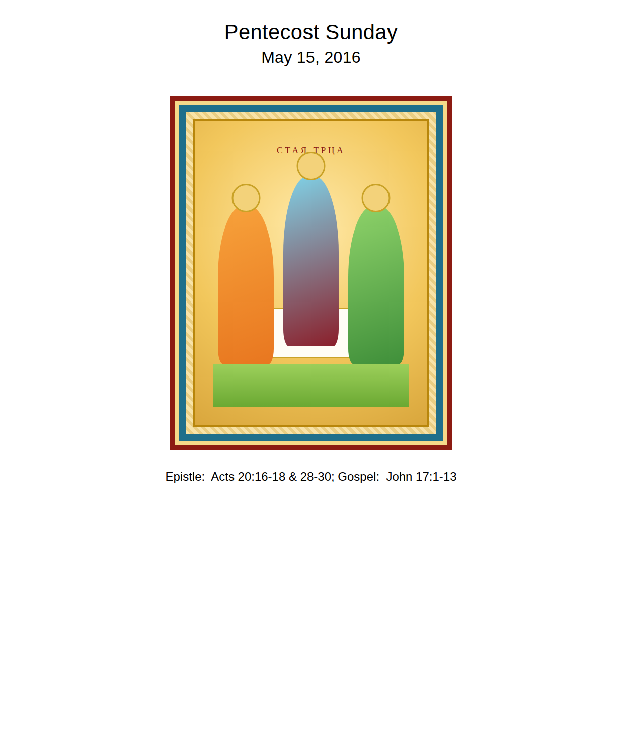Pentecost Sunday
May 15, 2016
СТАЯ ТРЦА
Epistle: Acts 20:16-18 & 28-30; Gospel: John 17:1-13